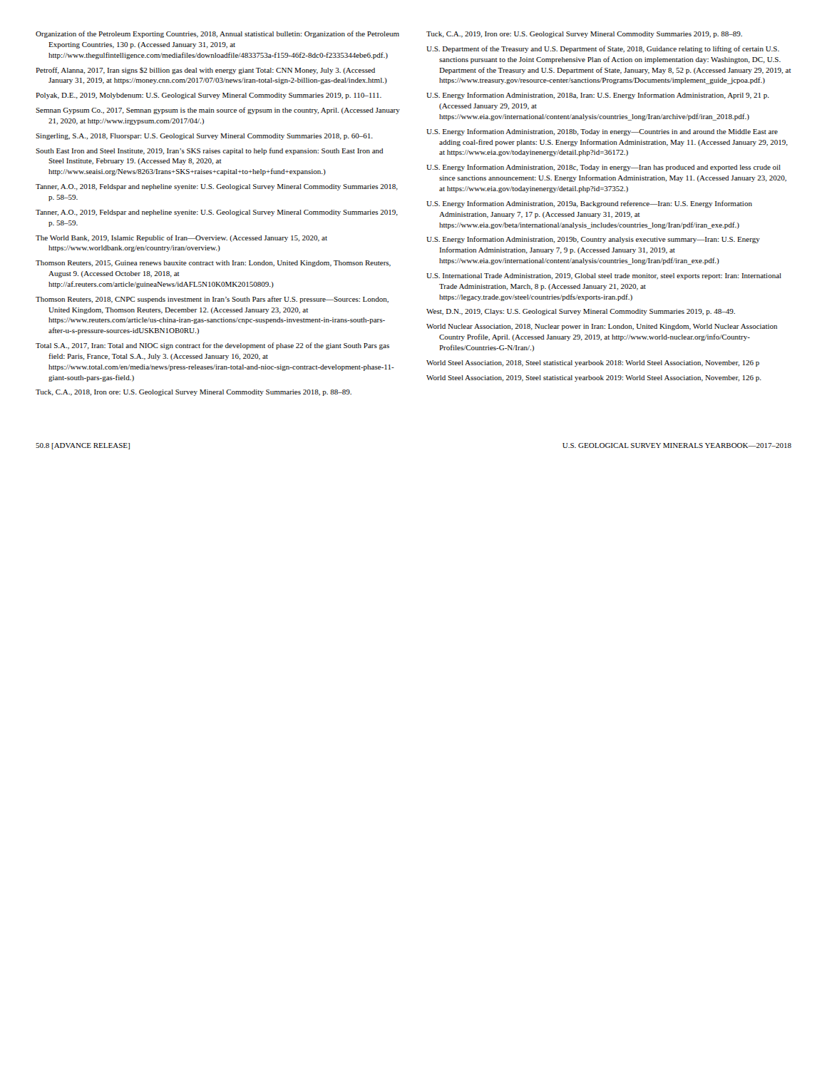Organization of the Petroleum Exporting Countries, 2018, Annual statistical bulletin: Organization of the Petroleum Exporting Countries, 130 p. (Accessed January 31, 2019, at http://www.thegulfintelligence.com/mediafiles/downloadfile/4833753a-f159-46f2-8dc0-f2335344ebe6.pdf.)
Petroff, Alanna, 2017, Iran signs $2 billion gas deal with energy giant Total: CNN Money, July 3. (Accessed January 31, 2019, at https://money.cnn.com/2017/07/03/news/iran-total-sign-2-billion-gas-deal/index.html.)
Polyak, D.E., 2019, Molybdenum: U.S. Geological Survey Mineral Commodity Summaries 2019, p. 110–111.
Semnan Gypsum Co., 2017, Semnan gypsum is the main source of gypsum in the country, April. (Accessed January 21, 2020, at http://www.irgypsum.com/2017/04/.)
Singerling, S.A., 2018, Fluorspar: U.S. Geological Survey Mineral Commodity Summaries 2018, p. 60–61.
South East Iron and Steel Institute, 2019, Iran’s SKS raises capital to help fund expansion: South East Iron and Steel Institute, February 19. (Accessed May 8, 2020, at http://www.seaisi.org/News/8263/Irans+SKS+raises+capital+to+help+fund+expansion.)
Tanner, A.O., 2018, Feldspar and nepheline syenite: U.S. Geological Survey Mineral Commodity Summaries 2018, p. 58–59.
Tanner, A.O., 2019, Feldspar and nepheline syenite: U.S. Geological Survey Mineral Commodity Summaries 2019, p. 58–59.
The World Bank, 2019, Islamic Republic of Iran—Overview. (Accessed January 15, 2020, at https://www.worldbank.org/en/country/iran/overview.)
Thomson Reuters, 2015, Guinea renews bauxite contract with Iran: London, United Kingdom, Thomson Reuters, August 9. (Accessed October 18, 2018, at http://af.reuters.com/article/guineaNews/idAFL5N10K0MK20150809.)
Thomson Reuters, 2018, CNPC suspends investment in Iran’s South Pars after U.S. pressure—Sources: London, United Kingdom, Thomson Reuters, December 12. (Accessed January 23, 2020, at https://www.reuters.com/article/us-china-iran-gas-sanctions/cnpc-suspends-investment-in-irans-south-pars-after-u-s-pressure-sources-idUSKBN1OB0RU.)
Total S.A., 2017, Iran: Total and NIOC sign contract for the development of phase 22 of the giant South Pars gas field: Paris, France, Total S.A., July 3. (Accessed January 16, 2020, at https://www.total.com/en/media/news/press-releases/iran-total-and-nioc-sign-contract-development-phase-11-giant-south-pars-gas-field.)
Tuck, C.A., 2018, Iron ore: U.S. Geological Survey Mineral Commodity Summaries 2018, p. 88–89.
Tuck, C.A., 2019, Iron ore: U.S. Geological Survey Mineral Commodity Summaries 2019, p. 88–89.
U.S. Department of the Treasury and U.S. Department of State, 2018, Guidance relating to lifting of certain U.S. sanctions pursuant to the Joint Comprehensive Plan of Action on implementation day: Washington, DC, U.S. Department of the Treasury and U.S. Department of State, January, May 8, 52 p. (Accessed January 29, 2019, at https://www.treasury.gov/resource-center/sanctions/Programs/Documents/implement_guide_jcpoa.pdf.)
U.S. Energy Information Administration, 2018a, Iran: U.S. Energy Information Administration, April 9, 21 p. (Accessed January 29, 2019, at https://www.eia.gov/international/content/analysis/countries_long/Iran/archive/pdf/iran_2018.pdf.)
U.S. Energy Information Administration, 2018b, Today in energy—Countries in and around the Middle East are adding coal-fired power plants: U.S. Energy Information Administration, May 11. (Accessed January 29, 2019, at https://www.eia.gov/todayinenergy/detail.php?id=36172.)
U.S. Energy Information Administration, 2018c, Today in energy—Iran has produced and exported less crude oil since sanctions announcement: U.S. Energy Information Administration, May 11. (Accessed January 23, 2020, at https://www.eia.gov/todayinenergy/detail.php?id=37352.)
U.S. Energy Information Administration, 2019a, Background reference—Iran: U.S. Energy Information Administration, January 7, 17 p. (Accessed January 31, 2019, at https://www.eia.gov/beta/international/analysis_includes/countries_long/Iran/pdf/iran_exe.pdf.)
U.S. Energy Information Administration, 2019b, Country analysis executive summary—Iran: U.S. Energy Information Administration, January 7, 9 p. (Accessed January 31, 2019, at https://www.eia.gov/international/content/analysis/countries_long/Iran/pdf/iran_exe.pdf.)
U.S. International Trade Administration, 2019, Global steel trade monitor, steel exports report: Iran: International Trade Administration, March, 8 p. (Accessed January 21, 2020, at https://legacy.trade.gov/steel/countries/pdfs/exports-iran.pdf.)
West, D.N., 2019, Clays: U.S. Geological Survey Mineral Commodity Summaries 2019, p. 48–49.
World Nuclear Association, 2018, Nuclear power in Iran: London, United Kingdom, World Nuclear Association Country Profile, April. (Accessed January 29, 2019, at http://www.world-nuclear.org/info/Country-Profiles/Countries-G-N/Iran/.)
World Steel Association, 2018, Steel statistical yearbook 2018: World Steel Association, November, 126 p
World Steel Association, 2019, Steel statistical yearbook 2019: World Steel Association, November, 126 p.
50.8 [ADVANCE RELEASE]
U.S. GEOLOGICAL SURVEY MINERALS YEARBOOK—2017–2018